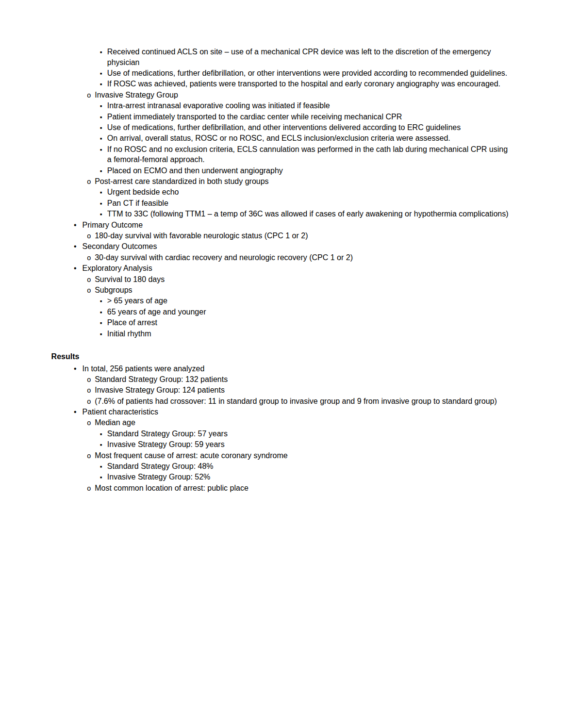Received continued ACLS on site – use of a mechanical CPR device was left to the discretion of the emergency physician
Use of medications, further defibrillation, or other interventions were provided according to recommended guidelines.
If ROSC was achieved, patients were transported to the hospital and early coronary angiography was encouraged.
Invasive Strategy Group
Intra-arrest intranasal evaporative cooling was initiated if feasible
Patient immediately transported to the cardiac center while receiving mechanical CPR
Use of medications, further defibrillation, and other interventions delivered according to ERC guidelines
On arrival, overall status, ROSC or no ROSC, and ECLS inclusion/exclusion criteria were assessed.
If no ROSC and no exclusion criteria, ECLS cannulation was performed in the cath lab during mechanical CPR using a femoral-femoral approach.
Placed on ECMO and then underwent angiography
Post-arrest care standardized in both study groups
Urgent bedside echo
Pan CT if feasible
TTM to 33C (following TTM1 – a temp of 36C was allowed if cases of early awakening or hypothermia complications)
Primary Outcome
180-day survival with favorable neurologic status (CPC 1 or 2)
Secondary Outcomes
30-day survival with cardiac recovery and neurologic recovery (CPC 1 or 2)
Exploratory Analysis
Survival to 180 days
Subgroups
> 65 years of age
65 years of age and younger
Place of arrest
Initial rhythm
Results
In total, 256 patients were analyzed
Standard Strategy Group: 132 patients
Invasive Strategy Group: 124 patients
(7.6% of patients had crossover: 11 in standard group to invasive group and 9 from invasive group to standard group)
Patient characteristics
Median age
Standard Strategy Group: 57 years
Invasive Strategy Group: 59 years
Most frequent cause of arrest: acute coronary syndrome
Standard Strategy Group: 48%
Invasive Strategy Group: 52%
Most common location of arrest: public place